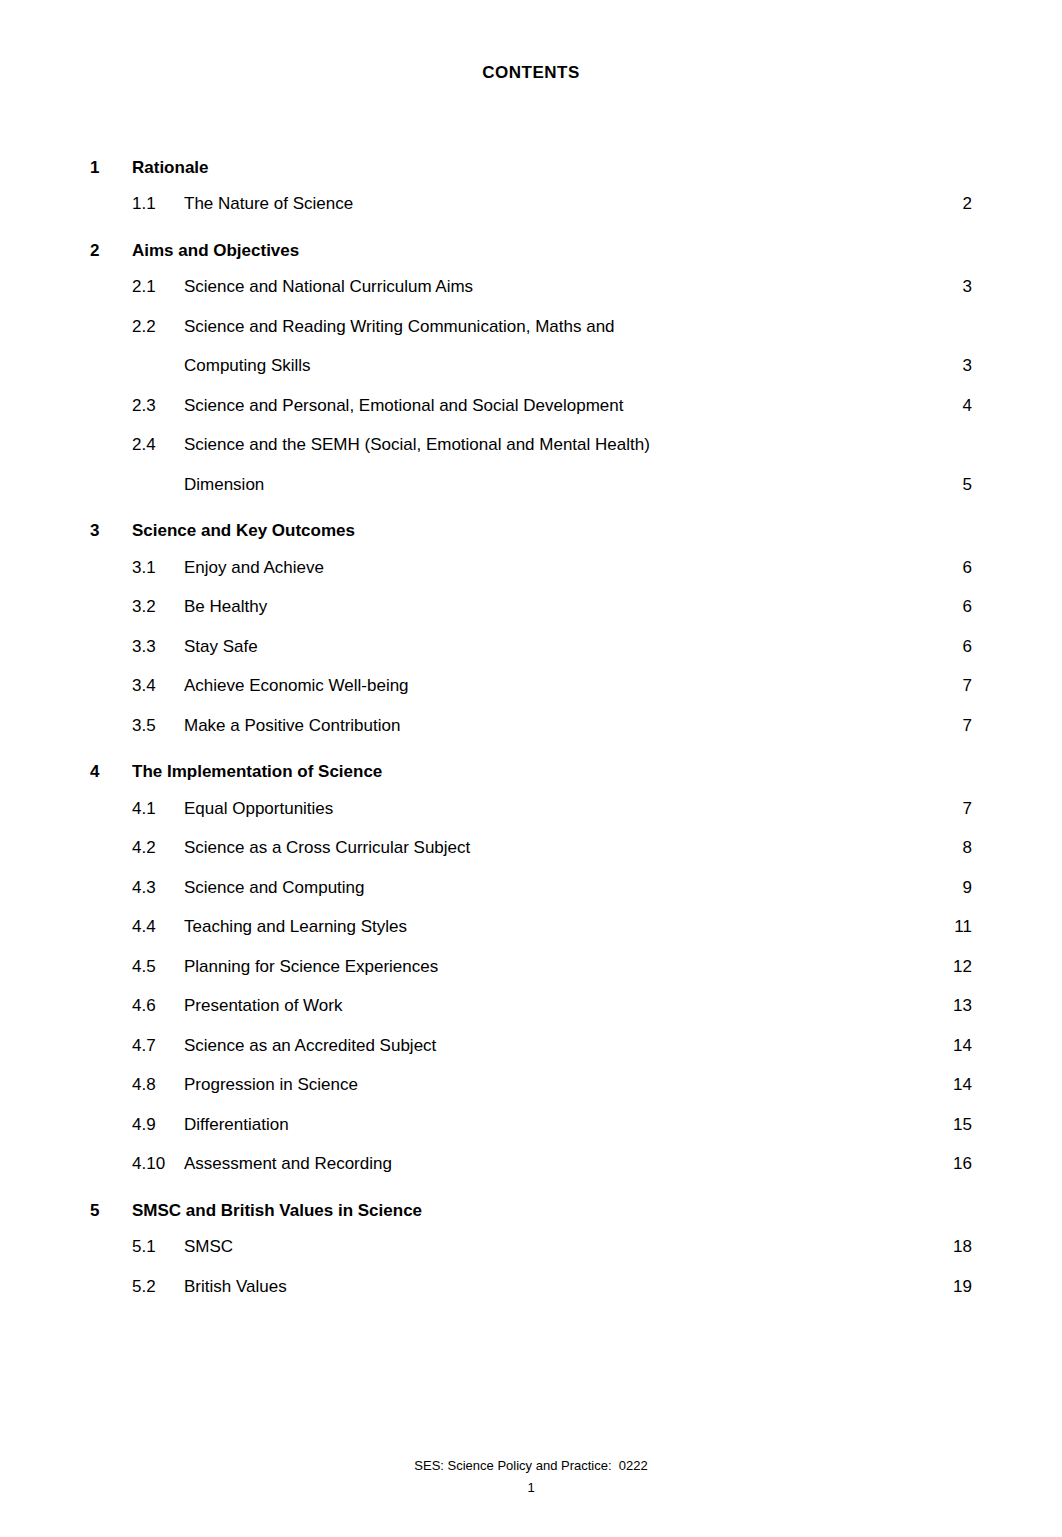CONTENTS
| 1 | Rationale | |
| | 1.1 | The Nature of Science | 2 |
| 2 | Aims and Objectives | |
| | 2.1 | Science and National Curriculum Aims | 3 |
| | 2.2 | Science and Reading Writing Communication, Maths and | |
| | | Computing Skills | 3 |
| | 2.3 | Science and Personal, Emotional and Social Development | 4 |
| | 2.4 | Science and the SEMH (Social, Emotional and Mental Health) | |
| | | Dimension | 5 |
| 3 | Science and Key Outcomes | |
| | 3.1 | Enjoy and Achieve | 6 |
| | 3.2 | Be Healthy | 6 |
| | 3.3 | Stay Safe | 6 |
| | 3.4 | Achieve Economic Well-being | 7 |
| | 3.5 | Make a Positive Contribution | 7 |
| 4 | The Implementation of Science | |
| | 4.1 | Equal Opportunities | 7 |
| | 4.2 | Science as a Cross Curricular Subject | 8 |
| | 4.3 | Science and Computing | 9 |
| | 4.4 | Teaching and Learning Styles | 11 |
| | 4.5 | Planning for Science Experiences | 12 |
| | 4.6 | Presentation of Work | 13 |
| | 4.7 | Science as an Accredited Subject | 14 |
| | 4.8 | Progression in Science | 14 |
| | 4.9 | Differentiation | 15 |
| | 4.10 | Assessment and Recording | 16 |
| 5 | SMSC and British Values in Science | |
| | 5.1 | SMSC | 18 |
| | 5.2 | British Values | 19 |
SES: Science Policy and Practice: 0222
1